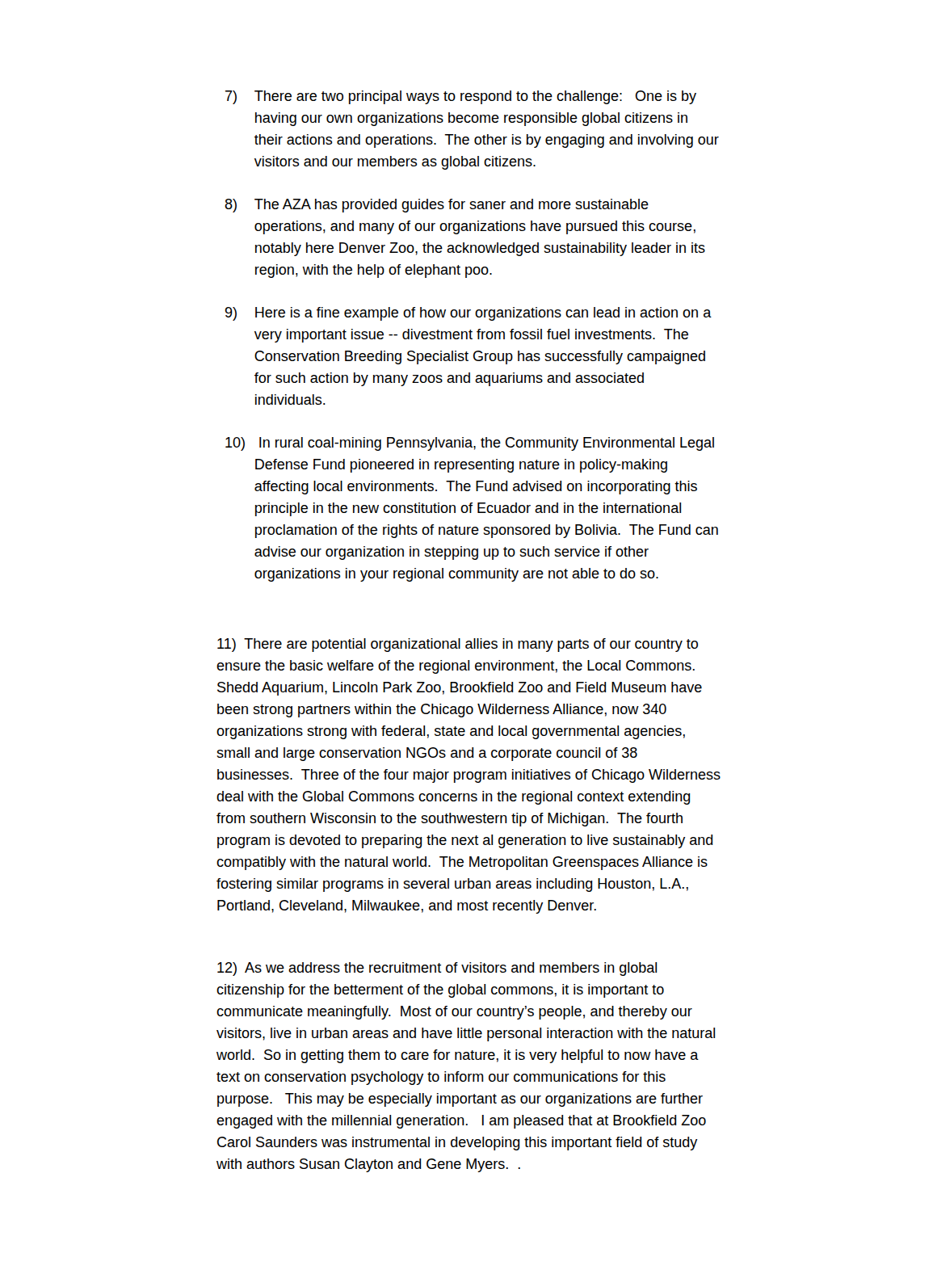7) There are two principal ways to respond to the challenge: One is by having our own organizations become responsible global citizens in their actions and operations. The other is by engaging and involving our visitors and our members as global citizens.
8) The AZA has provided guides for saner and more sustainable operations, and many of our organizations have pursued this course, notably here Denver Zoo, the acknowledged sustainability leader in its region, with the help of elephant poo.
9) Here is a fine example of how our organizations can lead in action on a very important issue -- divestment from fossil fuel investments. The Conservation Breeding Specialist Group has successfully campaigned for such action by many zoos and aquariums and associated individuals.
10) In rural coal-mining Pennsylvania, the Community Environmental Legal Defense Fund pioneered in representing nature in policy-making affecting local environments. The Fund advised on incorporating this principle in the new constitution of Ecuador and in the international proclamation of the rights of nature sponsored by Bolivia. The Fund can advise our organization in stepping up to such service if other organizations in your regional community are not able to do so.
11) There are potential organizational allies in many parts of our country to ensure the basic welfare of the regional environment, the Local Commons. Shedd Aquarium, Lincoln Park Zoo, Brookfield Zoo and Field Museum have been strong partners within the Chicago Wilderness Alliance, now 340 organizations strong with federal, state and local governmental agencies, small and large conservation NGOs and a corporate council of 38 businesses. Three of the four major program initiatives of Chicago Wilderness deal with the Global Commons concerns in the regional context extending from southern Wisconsin to the southwestern tip of Michigan. The fourth program is devoted to preparing the next al generation to live sustainably and compatibly with the natural world. The Metropolitan Greenspaces Alliance is fostering similar programs in several urban areas including Houston, L.A., Portland, Cleveland, Milwaukee, and most recently Denver.
12) As we address the recruitment of visitors and members in global citizenship for the betterment of the global commons, it is important to communicate meaningfully. Most of our country’s people, and thereby our visitors, live in urban areas and have little personal interaction with the natural world. So in getting them to care for nature, it is very helpful to now have a text on conservation psychology to inform our communications for this purpose. This may be especially important as our organizations are further engaged with the millennial generation. I am pleased that at Brookfield Zoo Carol Saunders was instrumental in developing this important field of study with authors Susan Clayton and Gene Myers. .